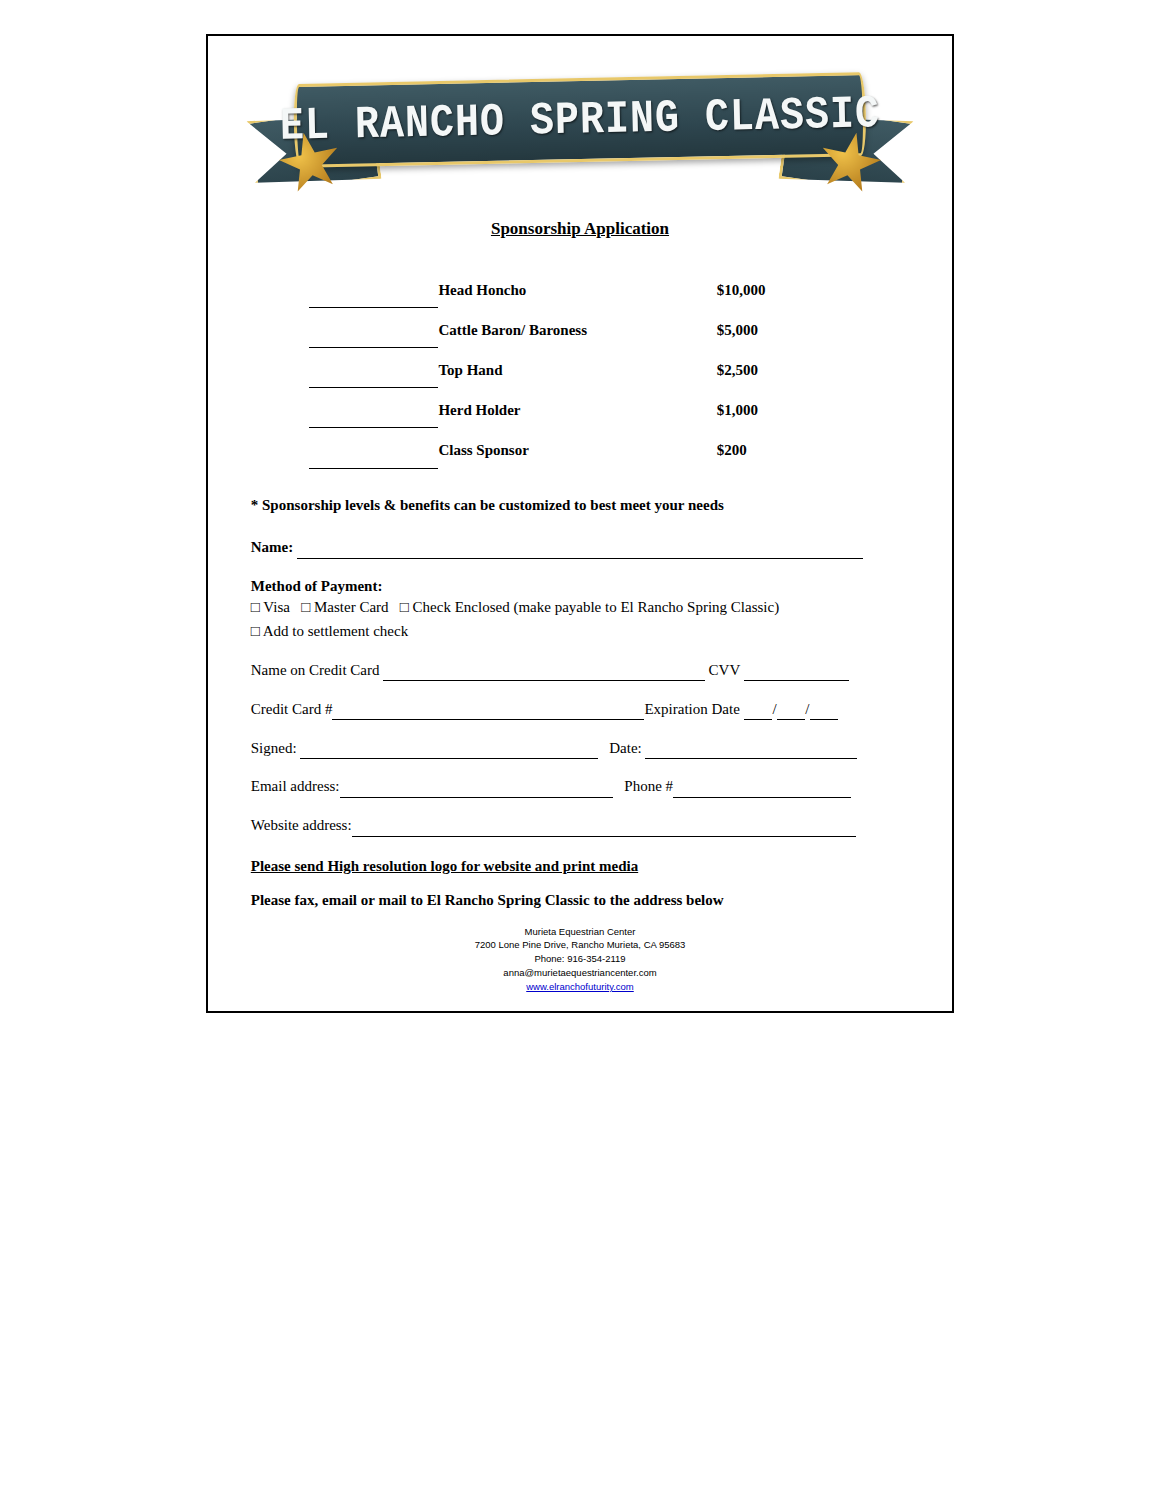El Rancho Spring Classic
Sponsorship Application
| | Head Honcho | $10,000 |
| | Cattle Baron/ Baroness | $5,000 |
| | Top Hand | $2,500 |
| | Herd Holder | $1,000 |
| | Class Sponsor | $200 |
* Sponsorship levels & benefits can be customized to best meet your needs
Name:
Method of Payment:
□ Visa □ Master Card □ Check Enclosed (make payable to El Rancho Spring Classic)
□ Add to settlement check
Name on Credit Card CVV
Credit Card # Expiration Date / /
Signed: Date:
Email address: Phone #
Website address:
Please send High resolution logo for website and print media
Please fax, email or mail to El Rancho Spring Classic to the address below
Murieta Equestrian Center
7200 Lone Pine Drive, Rancho Murieta, CA 95683
Phone: 916-354-2119
anna@murietaequestriancenter.com
www.elranchofuturity.com